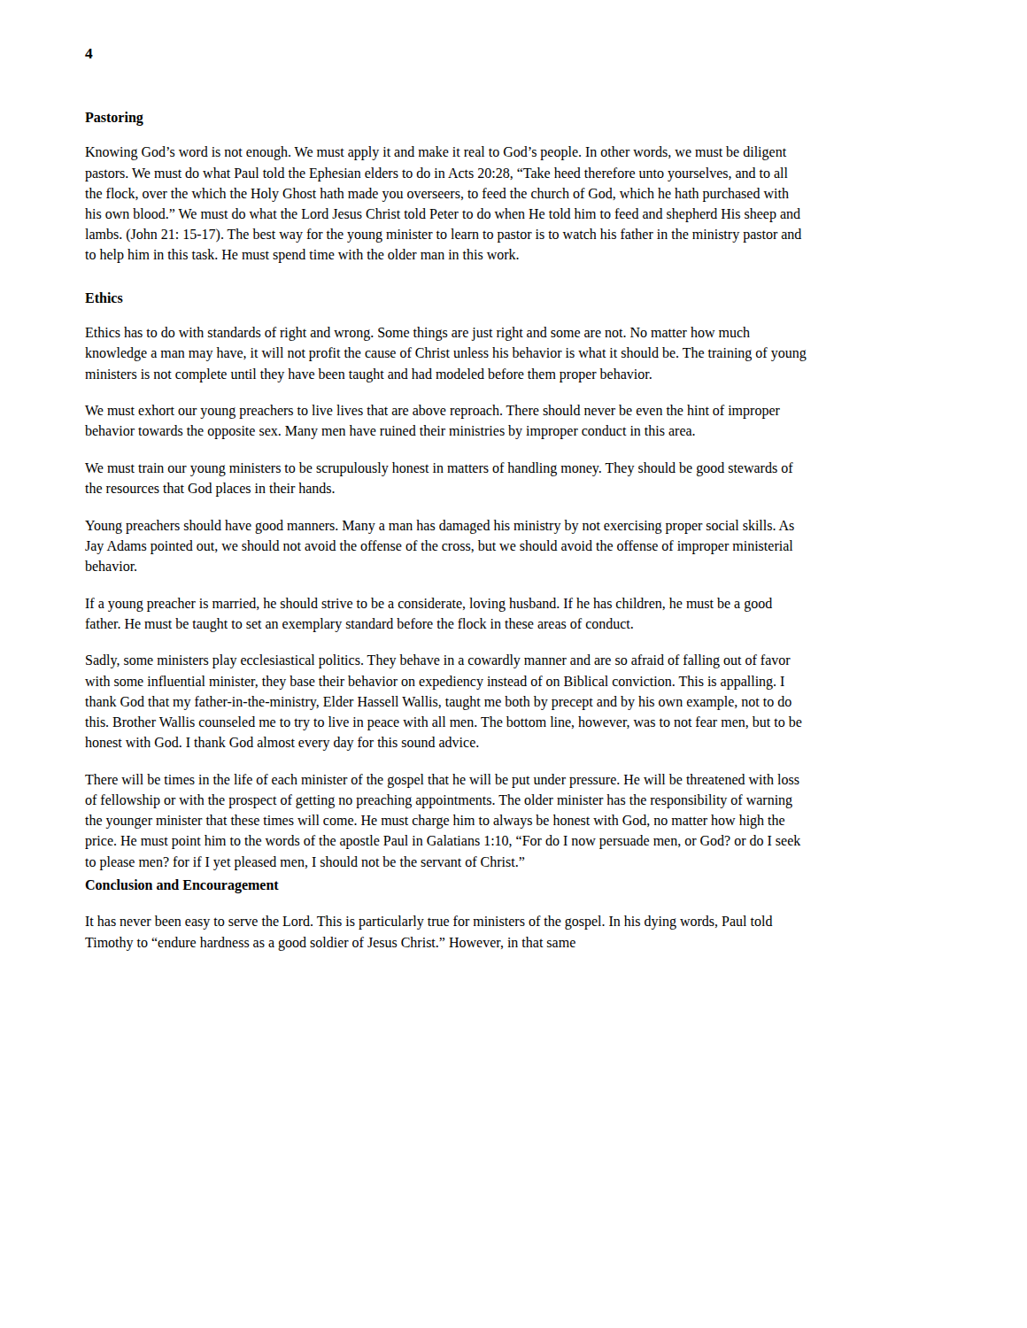4
Pastoring
Knowing God’s word is not enough. We must apply it and make it real to God’s people. In other words, we must be diligent pastors. We must do what Paul told the Ephesian elders to do in Acts 20:28, “Take heed therefore unto yourselves, and to all the flock, over the which the Holy Ghost hath made you overseers, to feed the church of God, which he hath purchased with his own blood.” We must do what the Lord Jesus Christ told Peter to do when He told him to feed and shepherd His sheep and lambs. (John 21: 15-17). The best way for the young minister to learn to pastor is to watch his father in the ministry pastor and to help him in this task. He must spend time with the older man in this work.
Ethics
Ethics has to do with standards of right and wrong. Some things are just right and some are not. No matter how much knowledge a man may have, it will not profit the cause of Christ unless his behavior is what it should be. The training of young ministers is not complete until they have been taught and had modeled before them proper behavior.
We must exhort our young preachers to live lives that are above reproach. There should never be even the hint of improper behavior towards the opposite sex. Many men have ruined their ministries by improper conduct in this area.
We must train our young ministers to be scrupulously honest in matters of handling money. They should be good stewards of the resources that God places in their hands.
Young preachers should have good manners. Many a man has damaged his ministry by not exercising proper social skills. As Jay Adams pointed out, we should not avoid the offense of the cross, but we should avoid the offense of improper ministerial behavior.
If a young preacher is married, he should strive to be a considerate, loving husband. If he has children, he must be a good father. He must be taught to set an exemplary standard before the flock in these areas of conduct.
Sadly, some ministers play ecclesiastical politics. They behave in a cowardly manner and are so afraid of falling out of favor with some influential minister, they base their behavior on expediency instead of on Biblical conviction. This is appalling. I thank God that my father-in-the-ministry, Elder Hassell Wallis, taught me both by precept and by his own example, not to do this. Brother Wallis counseled me to try to live in peace with all men. The bottom line, however, was to not fear men, but to be honest with God. I thank God almost every day for this sound advice.
There will be times in the life of each minister of the gospel that he will be put under pressure. He will be threatened with loss of fellowship or with the prospect of getting no preaching appointments. The older minister has the responsibility of warning the younger minister that these times will come. He must charge him to always be honest with God, no matter how high the price. He must point him to the words of the apostle Paul in Galatians 1:10, “For do I now persuade men, or God? or do I seek to please men? for if I yet pleased men, I should not be the servant of Christ.”
Conclusion and Encouragement
It has never been easy to serve the Lord. This is particularly true for ministers of the gospel. In his dying words, Paul told Timothy to “endure hardness as a good soldier of Jesus Christ.” However, in that same